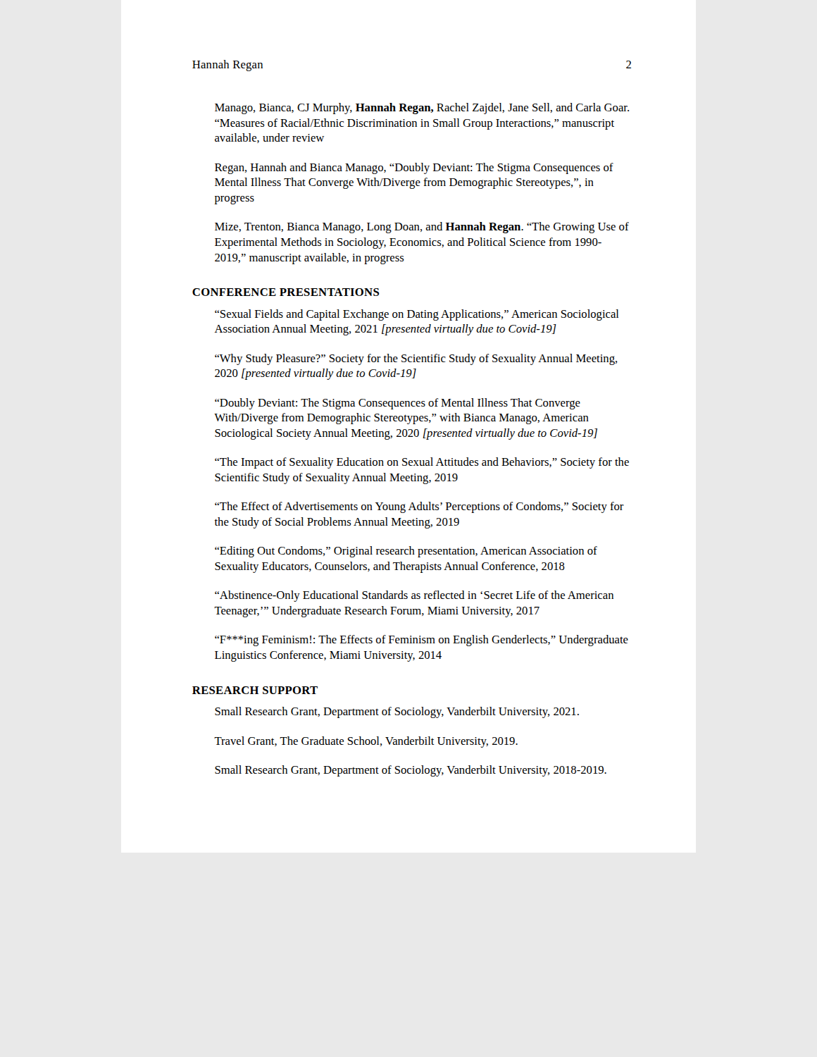Hannah Regan
2
Manago, Bianca, CJ Murphy, Hannah Regan, Rachel Zajdel, Jane Sell, and Carla Goar. “Measures of Racial/Ethnic Discrimination in Small Group Interactions,” manuscript available, under review
Regan, Hannah and Bianca Manago, “Doubly Deviant: The Stigma Consequences of Mental Illness That Converge With/Diverge from Demographic Stereotypes,”, in progress
Mize, Trenton, Bianca Manago, Long Doan, and Hannah Regan. “The Growing Use of Experimental Methods in Sociology, Economics, and Political Science from 1990-2019,” manuscript available, in progress
CONFERENCE PRESENTATIONS
“Sexual Fields and Capital Exchange on Dating Applications,” American Sociological Association Annual Meeting, 2021 [presented virtually due to Covid-19]
“Why Study Pleasure?” Society for the Scientific Study of Sexuality Annual Meeting, 2020 [presented virtually due to Covid-19]
“Doubly Deviant: The Stigma Consequences of Mental Illness That Converge With/Diverge from Demographic Stereotypes,” with Bianca Manago, American Sociological Society Annual Meeting, 2020 [presented virtually due to Covid-19]
“The Impact of Sexuality Education on Sexual Attitudes and Behaviors,” Society for the Scientific Study of Sexuality Annual Meeting, 2019
“The Effect of Advertisements on Young Adults’ Perceptions of Condoms,” Society for the Study of Social Problems Annual Meeting, 2019
“Editing Out Condoms,” Original research presentation, American Association of Sexuality Educators, Counselors, and Therapists Annual Conference, 2018
“Abstinence-Only Educational Standards as reflected in ‘Secret Life of the American Teenager,’” Undergraduate Research Forum, Miami University, 2017
“F***ing Feminism!: The Effects of Feminism on English Genderlects,” Undergraduate Linguistics Conference, Miami University, 2014
RESEARCH SUPPORT
Small Research Grant, Department of Sociology, Vanderbilt University, 2021.
Travel Grant, The Graduate School, Vanderbilt University, 2019.
Small Research Grant, Department of Sociology, Vanderbilt University, 2018-2019.